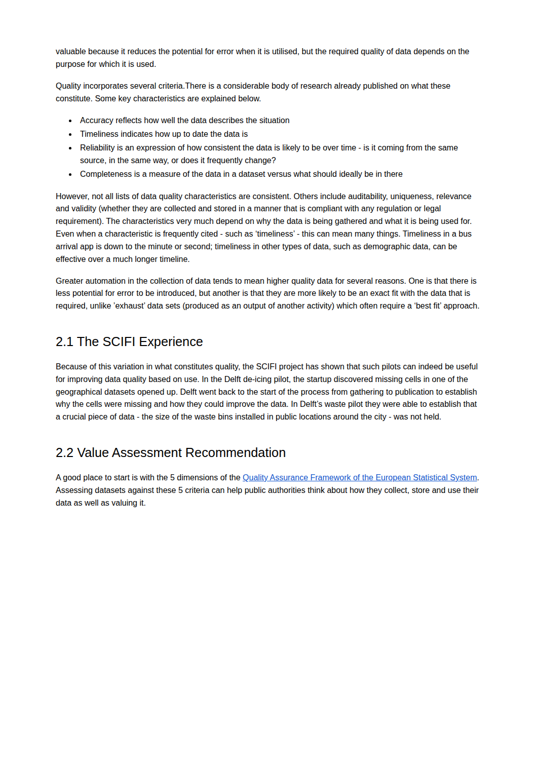valuable because it reduces the potential for error when it is utilised, but the required quality of data depends on the purpose for which it is used.
Quality incorporates several criteria.There is a considerable body of research already published on what these constitute. Some key characteristics are explained below.
Accuracy reflects how well the data describes the situation
Timeliness indicates how up to date the data is
Reliability is an expression of how consistent the data is likely to be over time - is it coming from the same source, in the same way, or does it frequently change?
Completeness is a measure of the data in a dataset versus what should ideally be in there
However, not all lists of data quality characteristics are consistent. Others include auditability, uniqueness, relevance and validity (whether they are collected and stored in a manner that is compliant with any regulation or legal requirement). The characteristics very much depend on why the data is being gathered and what it is being used for. Even when a characteristic is frequently cited - such as ‘timeliness’ - this can mean many things. Timeliness in a bus arrival app is down to the minute or second; timeliness in other types of data, such as demographic data, can be effective over a much longer timeline.
Greater automation in the collection of data tends to mean higher quality data for several reasons. One is that there is less potential for error to be introduced, but another is that they are more likely to be an exact fit with the data that is required, unlike ’exhaust’ data sets (produced as an output of another activity) which often require a ‘best fit’ approach.
2.1 The SCIFI Experience
Because of this variation in what constitutes quality, the SCIFI project has shown that such pilots can indeed be useful for improving data quality based on use. In the Delft de-icing pilot, the startup discovered missing cells in one of the geographical datasets opened up. Delft went back to the start of the process from gathering to publication to establish why the cells were missing and how they could improve the data. In Delft’s waste pilot they were able to establish that a crucial piece of data - the size of the waste bins installed in public locations around the city - was not held.
2.2 Value Assessment Recommendation
A good place to start is with the 5 dimensions of the Quality Assurance Framework of the European Statistical System. Assessing datasets against these 5 criteria can help public authorities think about how they collect, store and use their data as well as valuing it.